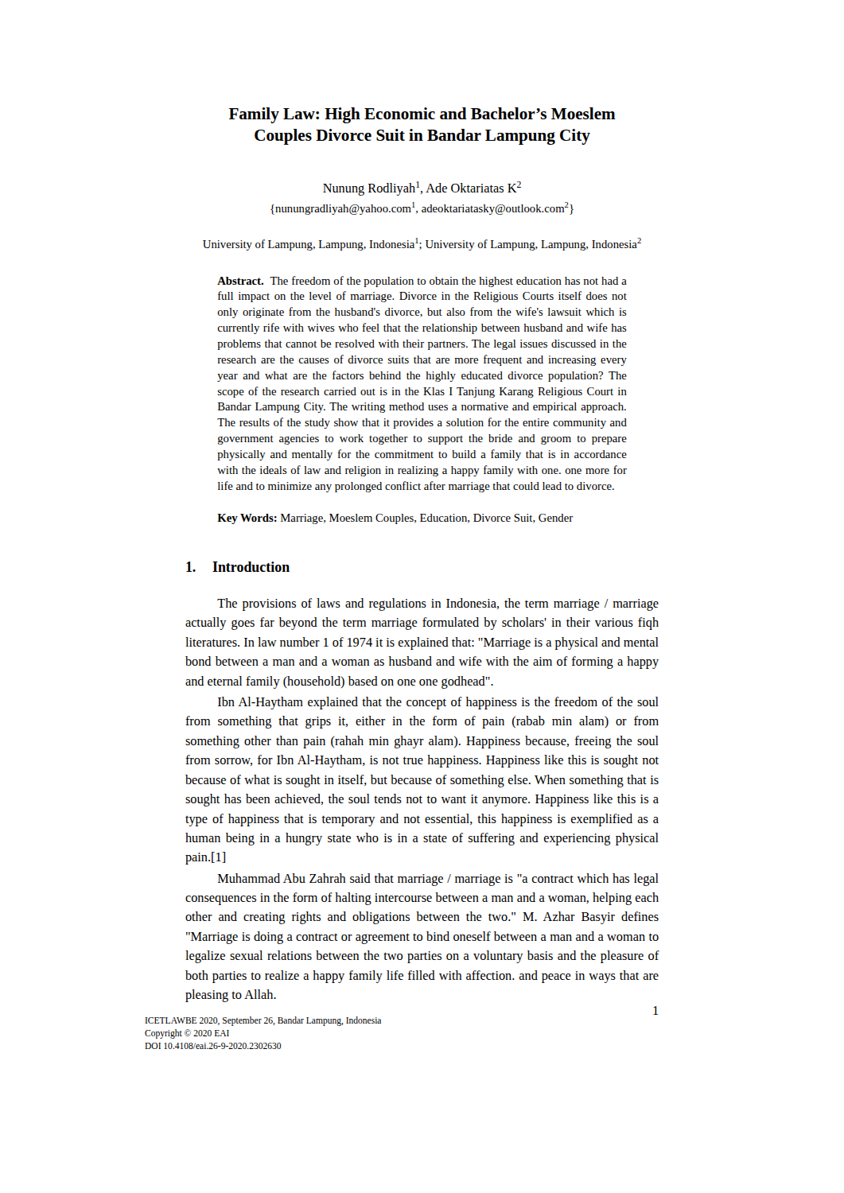Family Law: High Economic and Bachelor’s Moeslem
Couples Divorce Suit in Bandar Lampung City
Nunung Rodliyah1, Ade Oktariatas K2
{nunungradliyah@yahoo.com1, adeoktariatasky@outlook.com2}
University of Lampung, Lampung, Indonesia1; University of Lampung, Lampung, Indonesia2
Abstract. The freedom of the population to obtain the highest education has not had a full impact on the level of marriage. Divorce in the Religious Courts itself does not only originate from the husband's divorce, but also from the wife's lawsuit which is currently rife with wives who feel that the relationship between husband and wife has problems that cannot be resolved with their partners. The legal issues discussed in the research are the causes of divorce suits that are more frequent and increasing every year and what are the factors behind the highly educated divorce population? The scope of the research carried out is in the Klas I Tanjung Karang Religious Court in Bandar Lampung City. The writing method uses a normative and empirical approach. The results of the study show that it provides a solution for the entire community and government agencies to work together to support the bride and groom to prepare physically and mentally for the commitment to build a family that is in accordance with the ideals of law and religion in realizing a happy family with one. one more for life and to minimize any prolonged conflict after marriage that could lead to divorce.
Key Words: Marriage, Moeslem Couples, Education, Divorce Suit, Gender
1. Introduction
The provisions of laws and regulations in Indonesia, the term marriage / marriage actually goes far beyond the term marriage formulated by scholars' in their various fiqh literatures. In law number 1 of 1974 it is explained that: "Marriage is a physical and mental bond between a man and a woman as husband and wife with the aim of forming a happy and eternal family (household) based on one one godhead".
Ibn Al-Haytham explained that the concept of happiness is the freedom of the soul from something that grips it, either in the form of pain (rabab min alam) or from something other than pain (rahah min ghayr alam). Happiness because, freeing the soul from sorrow, for Ibn Al-Haytham, is not true happiness. Happiness like this is sought not because of what is sought in itself, but because of something else. When something that is sought has been achieved, the soul tends not to want it anymore. Happiness like this is a type of happiness that is temporary and not essential, this happiness is exemplified as a human being in a hungry state who is in a state of suffering and experiencing physical pain.[1]
Muhammad Abu Zahrah said that marriage / marriage is "a contract which has legal consequences in the form of halting intercourse between a man and a woman, helping each other and creating rights and obligations between the two." M. Azhar Basyir defines "Marriage is doing a contract or agreement to bind oneself between a man and a woman to legalize sexual relations between the two parties on a voluntary basis and the pleasure of both parties to realize a happy family life filled with affection. and peace in ways that are pleasing to Allah.
1
ICETLAWBE 2020, September 26, Bandar Lampung, Indonesia
Copyright © 2020 EAI
DOI 10.4108/eai.26-9-2020.2302630